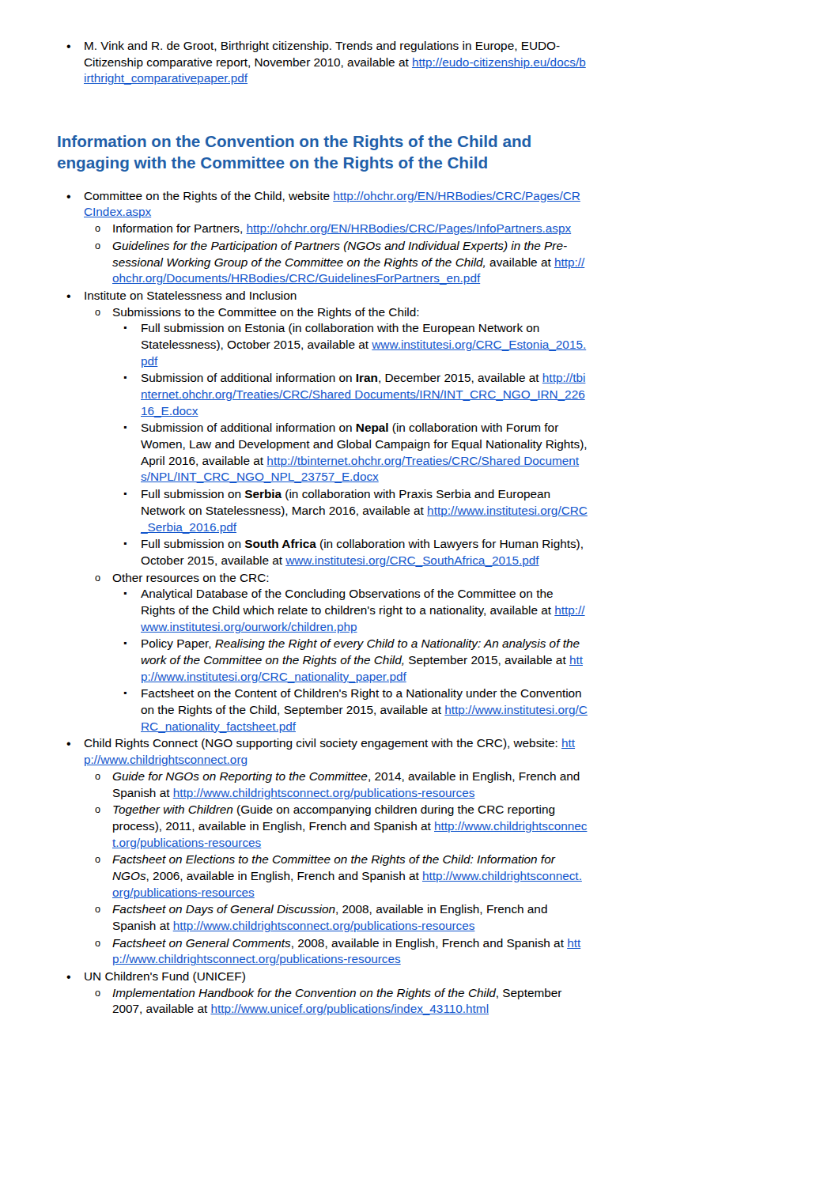M. Vink and R. de Groot, Birthright citizenship. Trends and regulations in Europe, EUDO-Citizenship comparative report, November 2010, available at http://eudo-citizenship.eu/docs/birthright_comparativepaper.pdf
Information on the Convention on the Rights of the Child and engaging with the Committee on the Rights of the Child
Committee on the Rights of the Child, website http://ohchr.org/EN/HRBodies/CRC/Pages/CRCIndex.aspx
Information for Partners, http://ohchr.org/EN/HRBodies/CRC/Pages/InfoPartners.aspx
Guidelines for the Participation of Partners (NGOs and Individual Experts) in the Pre-sessional Working Group of the Committee on the Rights of the Child, available at http://ohchr.org/Documents/HRBodies/CRC/GuidelinesForPartners_en.pdf
Institute on Statelessness and Inclusion
Submissions to the Committee on the Rights of the Child:
Full submission on Estonia (in collaboration with the European Network on Statelessness), October 2015, available at www.institutesi.org/CRC_Estonia_2015.pdf
Submission of additional information on Iran, December 2015, available at http://tbinternet.ohchr.org/Treaties/CRC/Shared Documents/IRN/INT_CRC_NGO_IRN_22616_E.docx
Submission of additional information on Nepal (in collaboration with Forum for Women, Law and Development and Global Campaign for Equal Nationality Rights), April 2016, available at http://tbinternet.ohchr.org/Treaties/CRC/Shared Documents/NPL/INT_CRC_NGO_NPL_23757_E.docx
Full submission on Serbia (in collaboration with Praxis Serbia and European Network on Statelessness), March 2016, available at http://www.institutesi.org/CRC_Serbia_2016.pdf
Full submission on South Africa (in collaboration with Lawyers for Human Rights), October 2015, available at www.institutesi.org/CRC_SouthAfrica_2015.pdf
Other resources on the CRC:
Analytical Database of the Concluding Observations of the Committee on the Rights of the Child which relate to children's right to a nationality, available at http://www.institutesi.org/ourwork/children.php
Policy Paper, Realising the Right of every Child to a Nationality: An analysis of the work of the Committee on the Rights of the Child, September 2015, available at http://www.institutesi.org/CRC_nationality_paper.pdf
Factsheet on the Content of Children's Right to a Nationality under the Convention on the Rights of the Child, September 2015, available at http://www.institutesi.org/CRC_nationality_factsheet.pdf
Child Rights Connect (NGO supporting civil society engagement with the CRC), website: http://www.childrightsconnect.org
Guide for NGOs on Reporting to the Committee, 2014, available in English, French and Spanish at http://www.childrightsconnect.org/publications-resources
Together with Children (Guide on accompanying children during the CRC reporting process), 2011, available in English, French and Spanish at http://www.childrightsconnect.org/publications-resources
Factsheet on Elections to the Committee on the Rights of the Child: Information for NGOs, 2006, available in English, French and Spanish at http://www.childrightsconnect.org/publications-resources
Factsheet on Days of General Discussion, 2008, available in English, French and Spanish at http://www.childrightsconnect.org/publications-resources
Factsheet on General Comments, 2008, available in English, French and Spanish at http://www.childrightsconnect.org/publications-resources
UN Children's Fund (UNICEF)
Implementation Handbook for the Convention on the Rights of the Child, September 2007, available at http://www.unicef.org/publications/index_43110.html